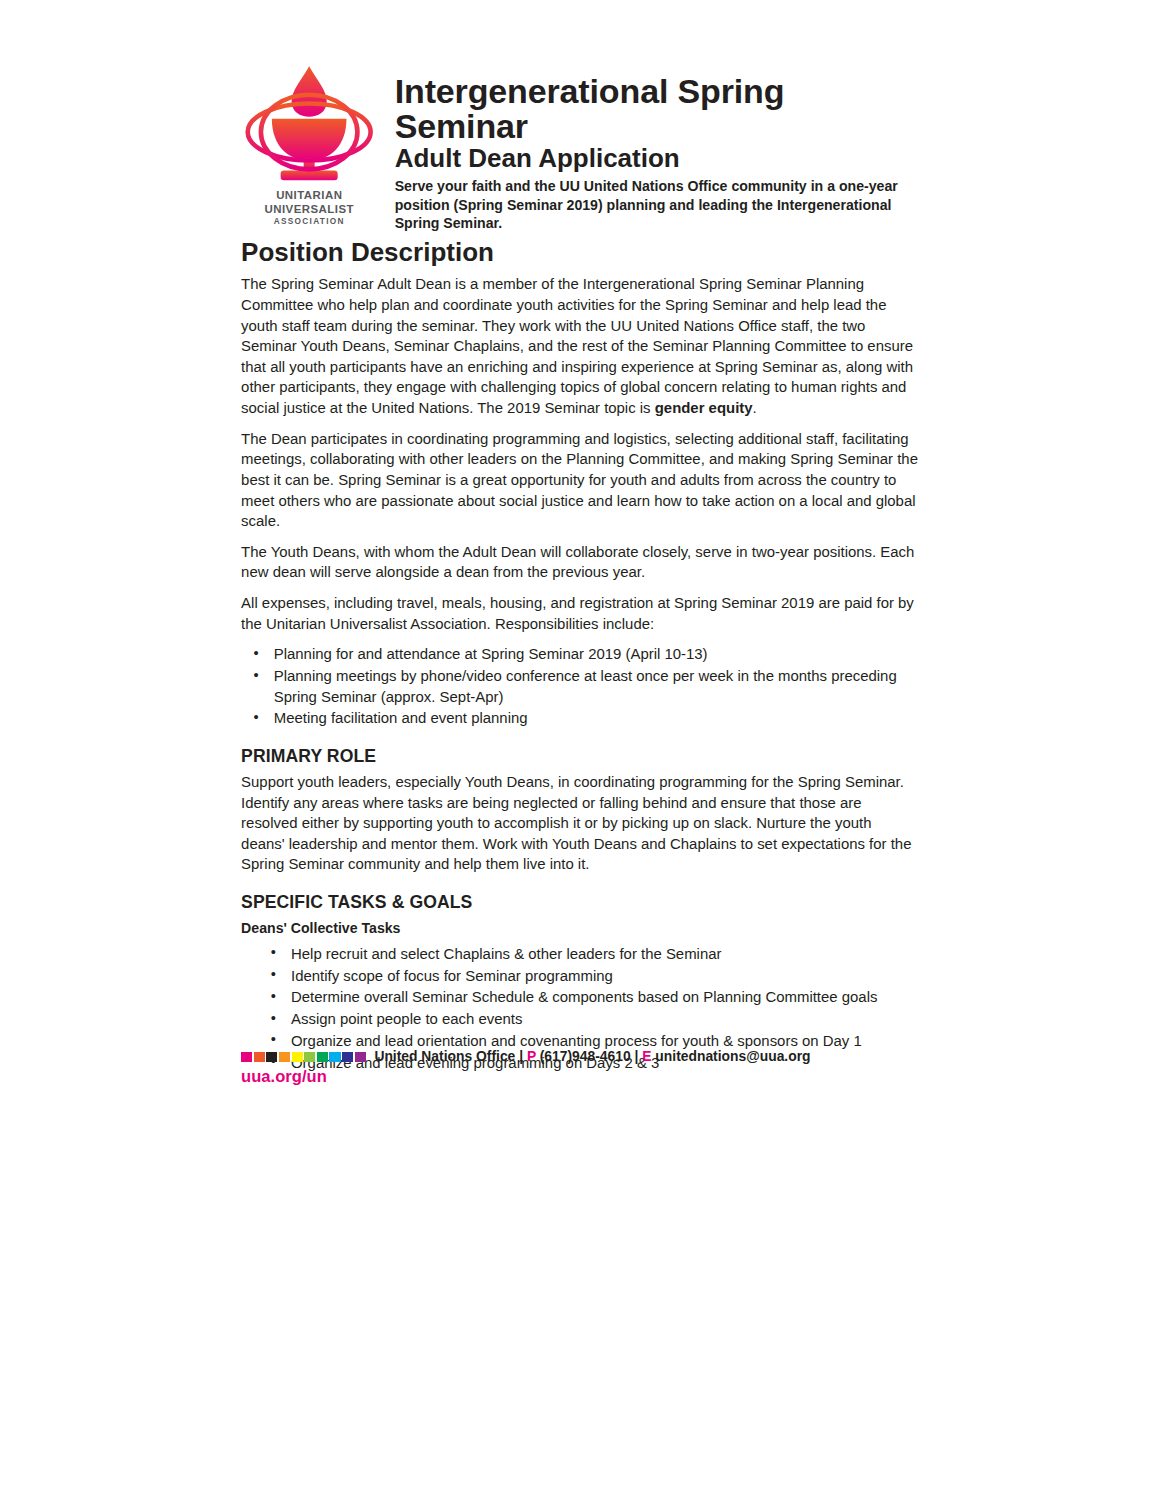UNITARIAN
UNIVERSALIST
ASSOCIATION
Intergenerational Spring Seminar
Adult Dean Application
Serve your faith and the UU United Nations Office community in a one-year position (Spring Seminar 2019) planning and leading the Intergenerational Spring Seminar.
Position Description
The Spring Seminar Adult Dean is a member of the Intergenerational Spring Seminar Planning Committee who help plan and coordinate youth activities for the Spring Seminar and help lead the youth staff team during the seminar. They work with the UU United Nations Office staff, the two Seminar Youth Deans, Seminar Chaplains, and the rest of the Seminar Planning Committee to ensure that all youth participants have an enriching and inspiring experience at Spring Seminar as, along with other participants, they engage with challenging topics of global concern relating to human rights and social justice at the United Nations. The 2019 Seminar topic is gender equity.
The Dean participates in coordinating programming and logistics, selecting additional staff, facilitating meetings, collaborating with other leaders on the Planning Committee, and making Spring Seminar the best it can be. Spring Seminar is a great opportunity for youth and adults from across the country to meet others who are passionate about social justice and learn how to take action on a local and global scale.
The Youth Deans, with whom the Adult Dean will collaborate closely, serve in two-year positions. Each new dean will serve alongside a dean from the previous year.
All expenses, including travel, meals, housing, and registration at Spring Seminar 2019 are paid for by the Unitarian Universalist Association. Responsibilities include:
Planning for and attendance at Spring Seminar 2019 (April 10-13)
Planning meetings by phone/video conference at least once per week in the months preceding Spring Seminar (approx. Sept-Apr)
Meeting facilitation and event planning
PRIMARY ROLE
Support youth leaders, especially Youth Deans, in coordinating programming for the Spring Seminar. Identify any areas where tasks are being neglected or falling behind and ensure that those are resolved either by supporting youth to accomplish it or by picking up on slack. Nurture the youth deans' leadership and mentor them. Work with Youth Deans and Chaplains to set expectations for the Spring Seminar community and help them live into it.
SPECIFIC TASKS & GOALS
Deans' Collective Tasks
Help recruit and select Chaplains & other leaders for the Seminar
Identify scope of focus for Seminar programming
Determine overall Seminar Schedule & components based on Planning Committee goals
Assign point people to each events
Organize and lead orientation and covenanting process for youth & sponsors on Day 1
Organize and lead evening programming on Days 2 & 3
United Nations Office | P (617)948-4610 | E unitednations@uua.org
uua.org/un